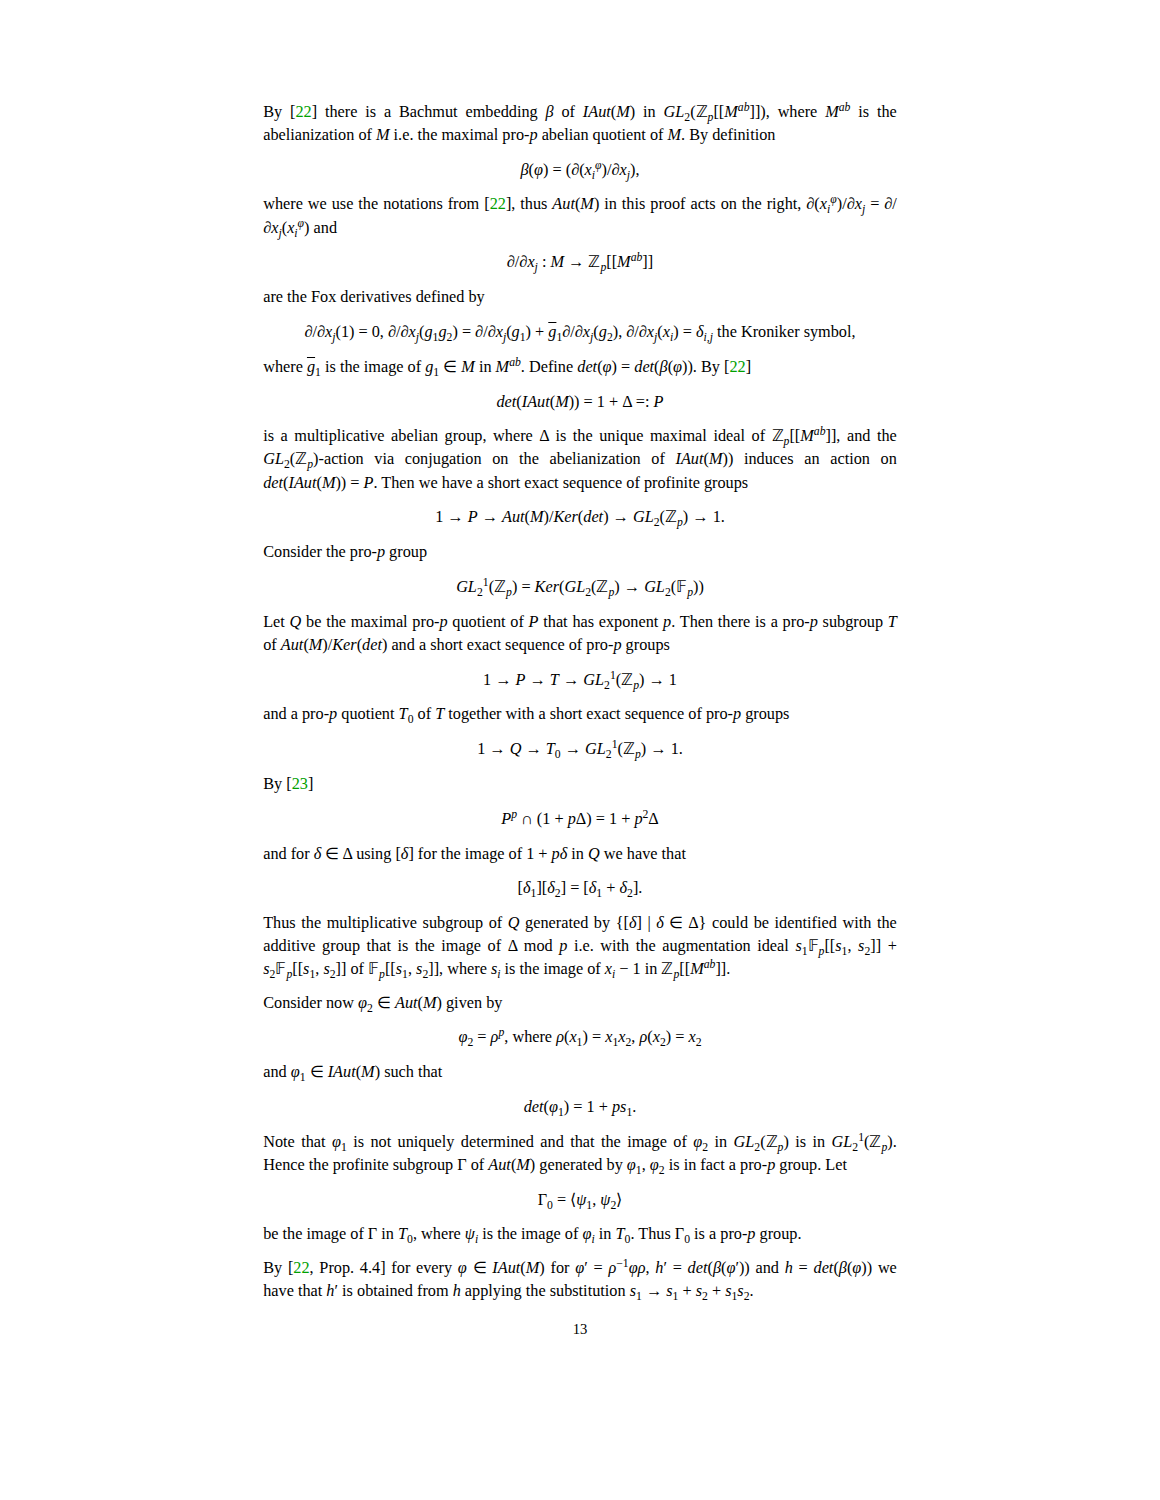By [22] there is a Bachmut embedding β of IAut(M) in GL2(ℤp[[Mab]]), where Mab is the abelianization of M i.e. the maximal pro-p abelian quotient of M. By definition
β(φ) = (∂(xiφ)/∂xj),
where we use the notations from [22], thus Aut(M) in this proof acts on the right, ∂(xiφ)/∂xj = ∂/∂xj(xiφ) and
∂/∂xj : M → ℤp[[Mab]]
are the Fox derivatives defined by
∂/∂xj(1) = 0, ∂/∂xj(g1g2) = ∂/∂xj(g1) + g1∂/∂xj(g2), ∂/∂xj(xi) = δi,j the Kroniker symbol,
where g1 is the image of g1 ∈ M in Mab. Define det(φ) = det(β(φ)). By [22]
det(IAut(M)) = 1 + Δ =: P
is a multiplicative abelian group, where Δ is the unique maximal ideal of ℤp[[Mab]], and the GL2(ℤp)-action via conjugation on the abelianization of IAut(M)) induces an action on det(IAut(M)) = P. Then we have a short exact sequence of profinite groups
1 → P → Aut(M)/Ker(det) → GL2(ℤp) → 1.
Consider the pro-p group
GL21(ℤp) = Ker(GL2(ℤp) → GL2(𝔽p))
Let Q be the maximal pro-p quotient of P that has exponent p. Then there is a pro-p subgroup T of Aut(M)/Ker(det) and a short exact sequence of pro-p groups
1 → P → T → GL21(ℤp) → 1
and a pro-p quotient T0 of T together with a short exact sequence of pro-p groups
1 → Q → T0 → GL21(ℤp) → 1.
By [23]
Pp ∩ (1 + p Δ) = 1 + p2Δ
and for δ ∈ Δ using [δ] for the image of 1 + pδ in Q we have that
[δ1][δ2] = [δ1 + δ2].
Thus the multiplicative subgroup of Q generated by {[δ] | δ ∈ Δ} could be identified with the additive group that is the image of Δ mod p i.e. with the augmentation ideal s1𝔽p[[s1, s2]] + s2𝔽p[[s1, s2]] of 𝔽p[[s1, s2]], where si is the image of xi − 1 in ℤp[[Mab]].
Consider now φ2 ∈ Aut(M) given by
φ2 = ρp, where ρ(x1) = x1x2, ρ(x2) = x2
and φ1 ∈ IAut(M) such that
det(φ1) = 1 + ps1.
Note that φ1 is not uniquely determined and that the image of φ2 in GL2(ℤp) is in GL21(ℤp). Hence the profinite subgroup Γ of Aut(M) generated by φ1, φ2 is in fact a pro-p group. Let
Γ0 = ⟨ψ1, ψ2⟩
be the image of Γ in T0, where ψi is the image of φi in T0. Thus Γ0 is a pro-p group.
By [22, Prop. 4.4] for every φ ∈ IAut(M) for φ′ = ρ−1φρ, h′ = det(β(φ′)) and h = det(β(φ)) we have that h′ is obtained from h applying the substitution s1 → s1 + s2 + s1s2.
13